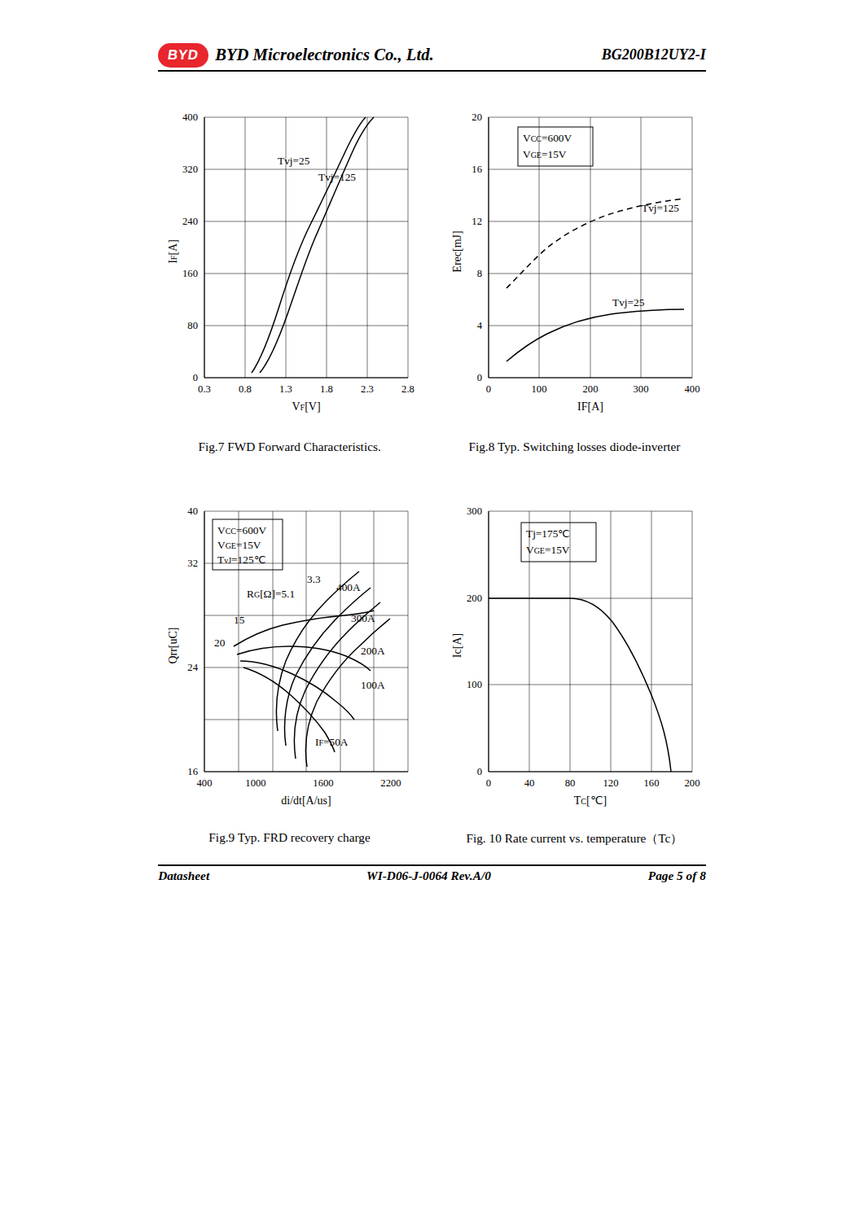BYD
BYD Microelectronics Co., Ltd.
BG200B12UY2-I
400 320 240 160 80 0 0.3 0.8 1.3 1.8 2.3 2.8 VF[V] IF[A] Tvj=25 Tvj=125
Fig.7 FWD Forward Characteristics.
20 16 12 8 4 0 0 100 200 300 400 IF[A] Erec[mJ] VCC=600V VGE=15V Tvj=125 Tvj=25
Fig.8 Typ. Switching losses diode-inverter
40 32 24 16 400 1000 1600 2200 di/dt[A/us] Qrr[uC] VCC=600V VGE=15V TvJ=125℃ 3.3 RG[Ω]=5.1 15 20 400A 300A 200A 100A IF=50A
Fig.9 Typ. FRD recovery charge
300 200 100 0 0 40 80 120 160 200 TC[℃] Ic[A] Tj=175℃ VGE=15V
Fig. 10 Rate current vs. temperature（Tc）
Datasheet
WI-D06-J-0064 Rev.A/0
Page 5 of 8